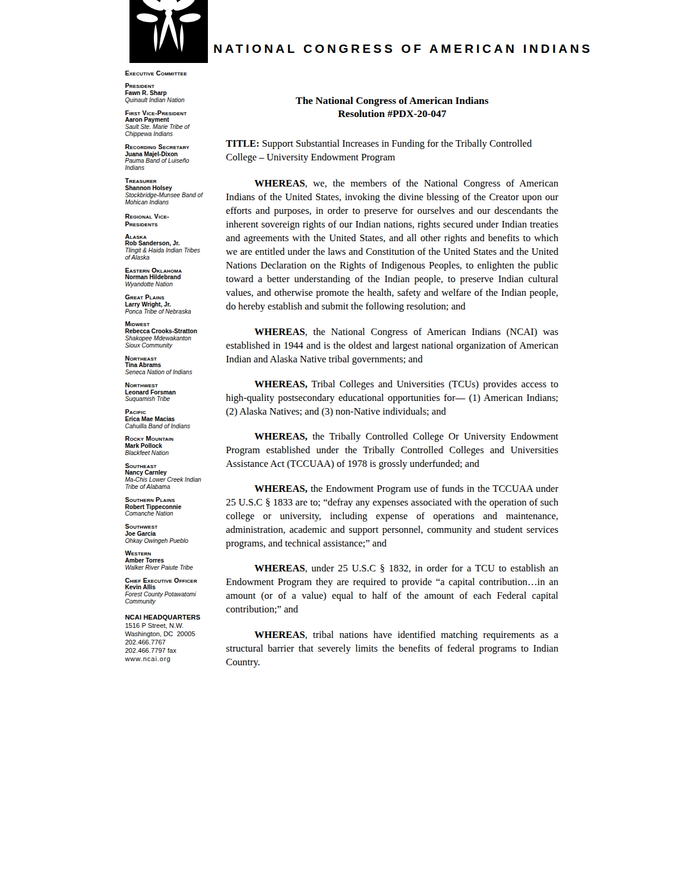NATIONAL CONGRESS OF AMERICAN INDIANS
Executive Committee
President
Fawn R. Sharp
Quinault Indian Nation
First Vice-President
Aaron Payment
Sault Ste. Marie Tribe of Chippewa Indians
Recording Secretary
Juana Majel-Dixon
Pauma Band of Luiseño Indians
Treasurer
Shannon Holsey
Stockbridge-Munsee Band of Mohican Indians
Regional Vice-
Presidents
Alaska
Rob Sanderson, Jr.
Tlingit & Haida Indian Tribes of Alaska
Eastern Oklahoma
Norman Hildebrand
Wyandotte Nation
Great Plains
Larry Wright, Jr.
Ponca Tribe of Nebraska
Midwest
Rebecca Crooks-Stratton
Shakopee Mdewakanton Sioux Community
Northeast
Tina Abrams
Seneca Nation of Indians
Northwest
Leonard Forsman
Suquamish Tribe
Pacific
Erica Mae Macias
Cahuilla Band of Indians
Rocky Mountain
Mark Pollock
Blackfeet Nation
Southeast
Nancy Carnley
Ma-Chis Lower Creek Indian Tribe of Alabama
Southern Plains
Robert Tippeconnie
Comanche Nation
Southwest
Joe Garcia
Ohkay Owingeh Pueblo
Western
Amber Torres
Walker River Paiute Tribe
Chief Executive Officer
Kevin Allis
Forest County Potawatomi Community
NCAI HEADQUARTERS
1516 P Street, N.W.
Washington, DC 20005
202.466.7767
202.466.7797 fax
www.ncai.org
The National Congress of American Indians
Resolution #PDX-20-047
TITLE: Support Substantial Increases in Funding for the Tribally Controlled College – University Endowment Program
WHEREAS, we, the members of the National Congress of American Indians of the United States, invoking the divine blessing of the Creator upon our efforts and purposes, in order to preserve for ourselves and our descendants the inherent sovereign rights of our Indian nations, rights secured under Indian treaties and agreements with the United States, and all other rights and benefits to which we are entitled under the laws and Constitution of the United States and the United Nations Declaration on the Rights of Indigenous Peoples, to enlighten the public toward a better understanding of the Indian people, to preserve Indian cultural values, and otherwise promote the health, safety and welfare of the Indian people, do hereby establish and submit the following resolution; and
WHEREAS, the National Congress of American Indians (NCAI) was established in 1944 and is the oldest and largest national organization of American Indian and Alaska Native tribal governments; and
WHEREAS, Tribal Colleges and Universities (TCUs) provides access to high-quality postsecondary educational opportunities for— (1) American Indians; (2) Alaska Natives; and (3) non-Native individuals; and
WHEREAS, the Tribally Controlled College Or University Endowment Program established under the Tribally Controlled Colleges and Universities Assistance Act (TCCUAA) of 1978 is grossly underfunded; and
WHEREAS, the Endowment Program use of funds in the TCCUAA under 25 U.S.C § 1833 are to; “defray any expenses associated with the operation of such college or university, including expense of operations and maintenance, administration, academic and support personnel, community and student services programs, and technical assistance;” and
WHEREAS, under 25 U.S.C § 1832, in order for a TCU to establish an Endowment Program they are required to provide “a capital contribution…in an amount (or of a value) equal to half of the amount of each Federal capital contribution;” and
WHEREAS, tribal nations have identified matching requirements as a structural barrier that severely limits the benefits of federal programs to Indian Country.